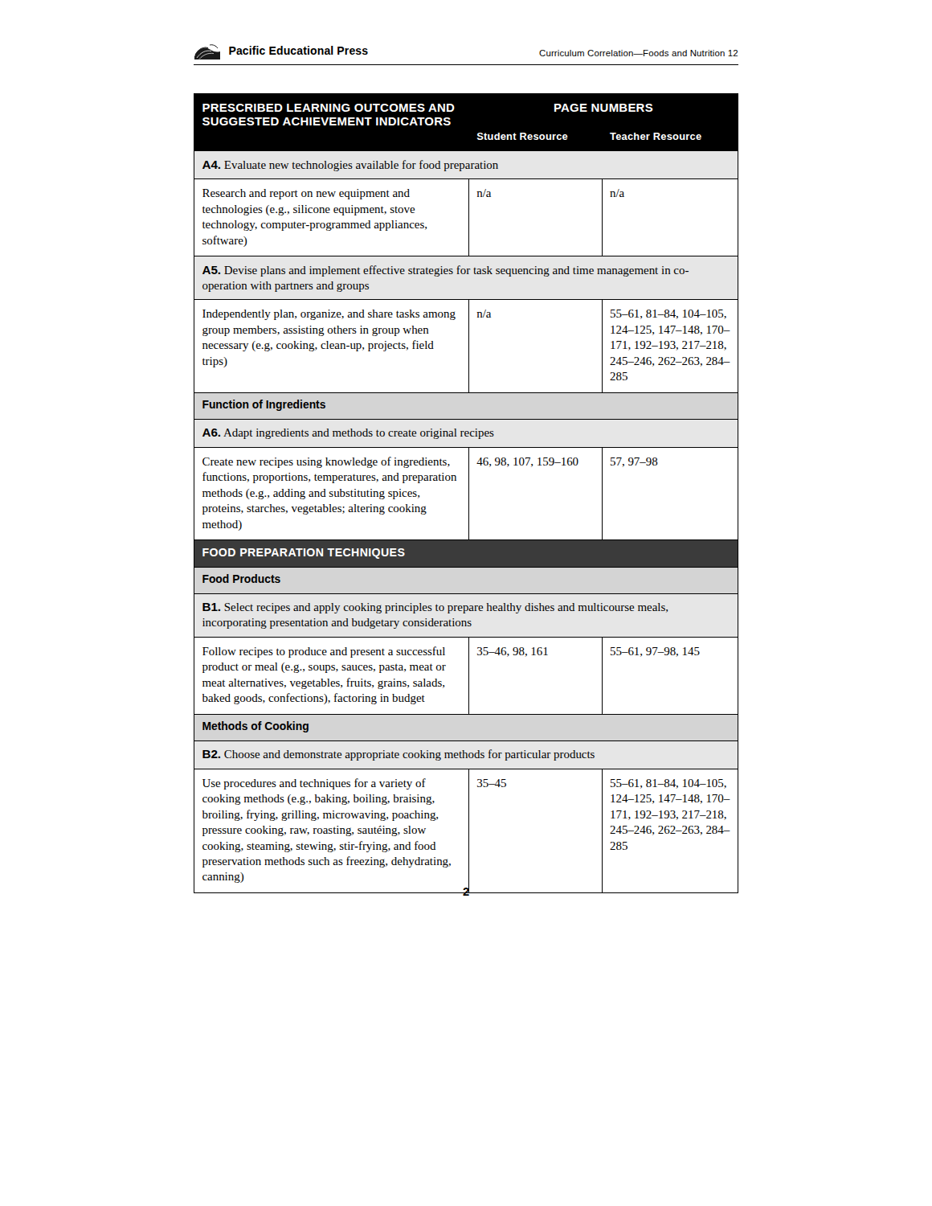Pacific Educational Press
Curriculum Correlation—Foods and Nutrition 12
| Prescribed Learning Outcomes and Suggested Achievement Indicators | Page Numbers |
| --- | --- |
| Student Resource | Teacher Resource |
| A4. Evaluate new technologies available for food preparation |
| Research and report on new equipment and technologies (e.g., silicone equipment, stove technology, computer-programmed appliances, software) | n/a | n/a |
| A5. Devise plans and implement effective strategies for task sequencing and time management in co-operation with partners and groups |
| Independently plan, organize, and share tasks among group members, assisting others in group when necessary (e.g, cooking, clean-up, projects, field trips) | n/a | 55–61, 81–84, 104–105, 124–125, 147–148, 170–171, 192–193, 217–218, 245–246, 262–263, 284–285 |
| Function of Ingredients |
| A6. Adapt ingredients and methods to create original recipes |
| Create new recipes using knowledge of ingredients, functions, proportions, temperatures, and preparation methods (e.g., adding and substituting spices, proteins, starches, vegetables; altering cooking method) | 46, 98, 107, 159–160 | 57, 97–98 |
| Food Preparation Techniques |
| Food Products |
| B1. Select recipes and apply cooking principles to prepare healthy dishes and multicourse meals, incorporating presentation and budgetary considerations |
| Follow recipes to produce and present a successful product or meal (e.g., soups, sauces, pasta, meat or meat alternatives, vegetables, fruits, grains, salads, baked goods, confections), factoring in budget | 35–46, 98, 161 | 55–61, 97–98, 145 |
| Methods of Cooking |
| B2. Choose and demonstrate appropriate cooking methods for particular products |
| Use procedures and techniques for a variety of cooking methods (e.g., baking, boiling, braising, broiling, frying, grilling, microwaving, poaching, pressure cooking, raw, roasting, sautéing, slow cooking, steaming, stewing, stir-frying, and food preservation methods such as freezing, dehydrating, canning) | 35–45 | 55–61, 81–84, 104–105, 124–125, 147–148, 170–171, 192–193, 217–218, 245–246, 262–263, 284–285 |
2